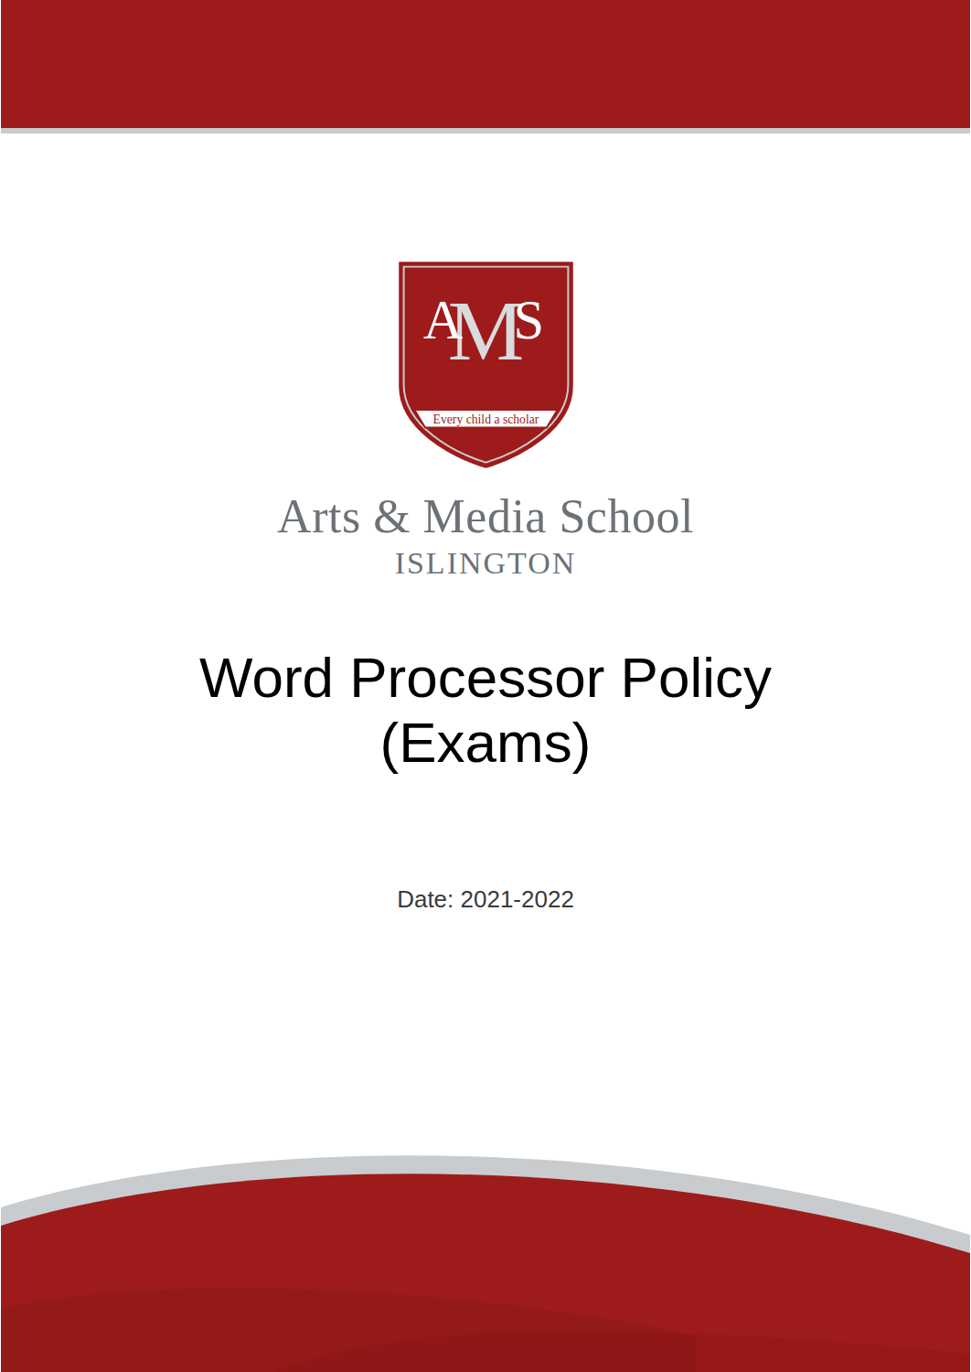Arts & Media School Islington crest M A S Every child a scholar
Arts & Media School
ISLINGTON
Word Processor Policy
(Exams)
Date: 2021-2022